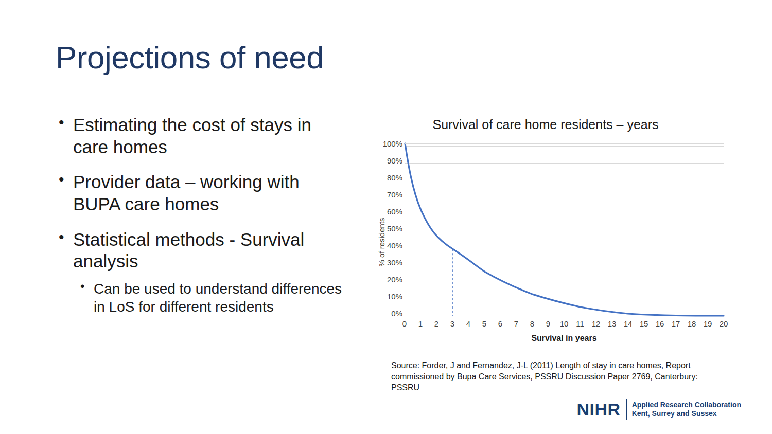Projections of need
Estimating the cost of stays in care homes
Provider data – working with BUPA care homes
Statistical methods - Survival analysis
Can be used to understand differences in LoS for different residents
Survival of care home residents – years
% of residents
100% 90% 80% 70% 60% 50% 40% 30% 20% 10% 0%
0 1 2 3 4 5 6 7 8 9 10 11 12 13 14 15 16 17 18 19 20
Survival in years
Source: Forder, J and Fernandez, J-L (2011) Length of stay in care homes, Report commissioned by Bupa Care Services, PSSRU Discussion Paper 2769, Canterbury: PSSRU
NIHR Applied Research Collaboration
Kent, Surrey and Sussex